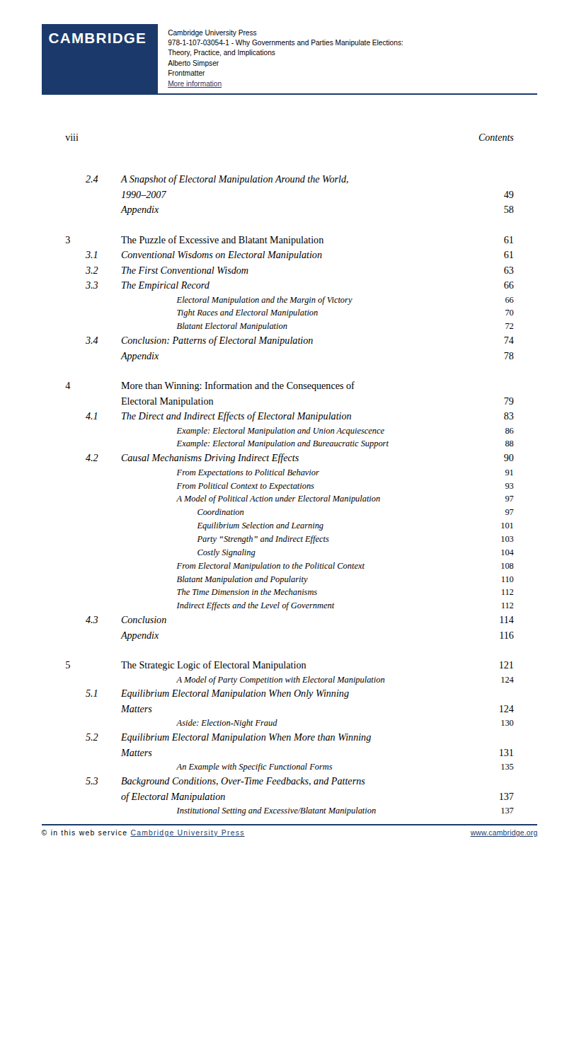Cambridge
Cambridge University Press
978-1-107-03054-1 - Why Governments and Parties Manipulate Elections:
Theory, Practice, and Implications
Alberto Simpser
Frontmatter
More information
viii
Contents
2.4
A Snapshot of Electoral Manipulation Around the World,
1990–2007
49
Appendix
58
3
The Puzzle of Excessive and Blatant Manipulation
61
3.1
Conventional Wisdoms on Electoral Manipulation
61
3.2
The First Conventional Wisdom
63
3.3
The Empirical Record
66
Electoral Manipulation and the Margin of Victory
66
Tight Races and Electoral Manipulation
70
Blatant Electoral Manipulation
72
3.4
Conclusion: Patterns of Electoral Manipulation
74
Appendix
78
4
More than Winning: Information and the Consequences of
Electoral Manipulation
79
4.1
The Direct and Indirect Effects of Electoral Manipulation
83
Example: Electoral Manipulation and Union Acquiescence
86
Example: Electoral Manipulation and Bureaucratic Support
88
4.2
Causal Mechanisms Driving Indirect Effects
90
From Expectations to Political Behavior
91
From Political Context to Expectations
93
A Model of Political Action under Electoral Manipulation
97
Coordination
97
Equilibrium Selection and Learning
101
Party “Strength” and Indirect Effects
103
Costly Signaling
104
From Electoral Manipulation to the Political Context
108
Blatant Manipulation and Popularity
110
The Time Dimension in the Mechanisms
112
Indirect Effects and the Level of Government
112
4.3
Conclusion
114
Appendix
116
5
The Strategic Logic of Electoral Manipulation
121
A Model of Party Competition with Electoral Manipulation
124
5.1
Equilibrium Electoral Manipulation When Only Winning
Matters
124
Aside: Election-Night Fraud
130
5.2
Equilibrium Electoral Manipulation When More than Winning
Matters
131
An Example with Specific Functional Forms
135
5.3
Background Conditions, Over-Time Feedbacks, and Patterns
of Electoral Manipulation
137
Institutional Setting and Excessive/Blatant Manipulation
137
© in this web service Cambridge University Press
www.cambridge.org